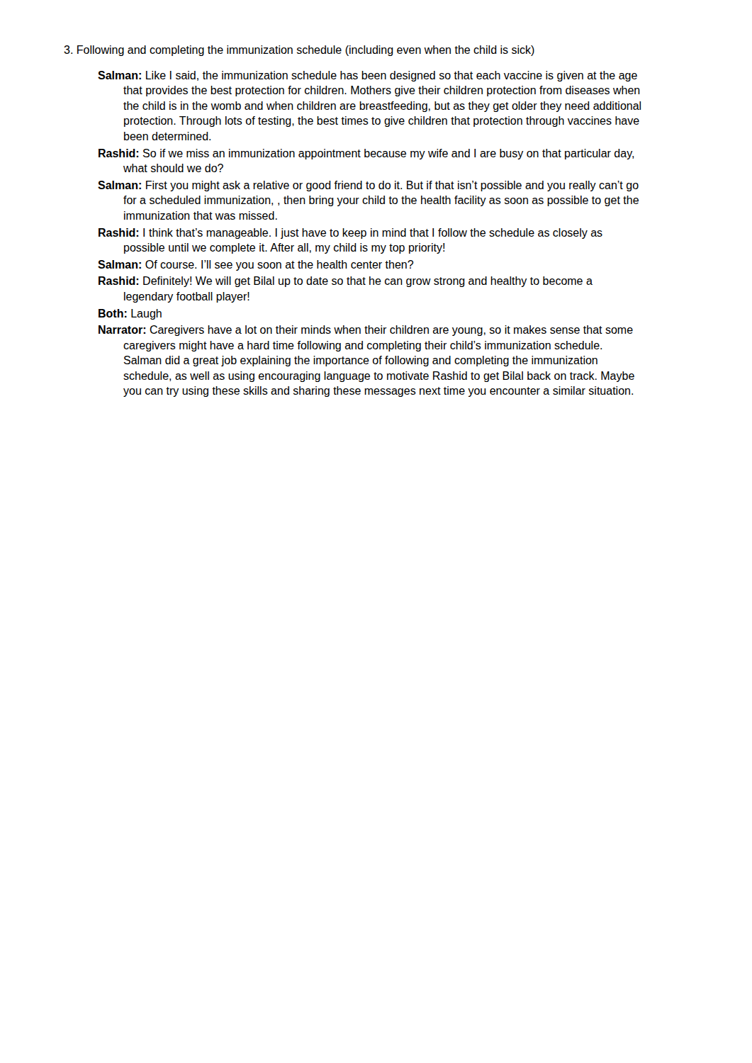3. Following and completing the immunization schedule (including even when the child is sick)
Salman: Like I said, the immunization schedule has been designed so that each vaccine is given at the age that provides the best protection for children. Mothers give their children protection from diseases when the child is in the womb and when children are breastfeeding, but as they get older they need additional protection. Through lots of testing, the best times to give children that protection through vaccines have been determined.
Rashid: So if we miss an immunization appointment because my wife and I are busy on that particular day, what should we do?
Salman: First you might ask a relative or good friend to do it. But if that isn’t possible and you really can’t go for a scheduled immunization, , then bring your child to the health facility as soon as possible to get the immunization that was missed.
Rashid: I think that’s manageable. I just have to keep in mind that I follow the schedule as closely as possible until we complete it. After all, my child is my top priority!
Salman: Of course. I’ll see you soon at the health center then?
Rashid: Definitely! We will get Bilal up to date so that he can grow strong and healthy to become a legendary football player!
Both: Laugh
Narrator: Caregivers have a lot on their minds when their children are young, so it makes sense that some caregivers might have a hard time following and completing their child’s immunization schedule. Salman did a great job explaining the importance of following and completing the immunization schedule, as well as using encouraging language to motivate Rashid to get Bilal back on track. Maybe you can try using these skills and sharing these messages next time you encounter a similar situation.